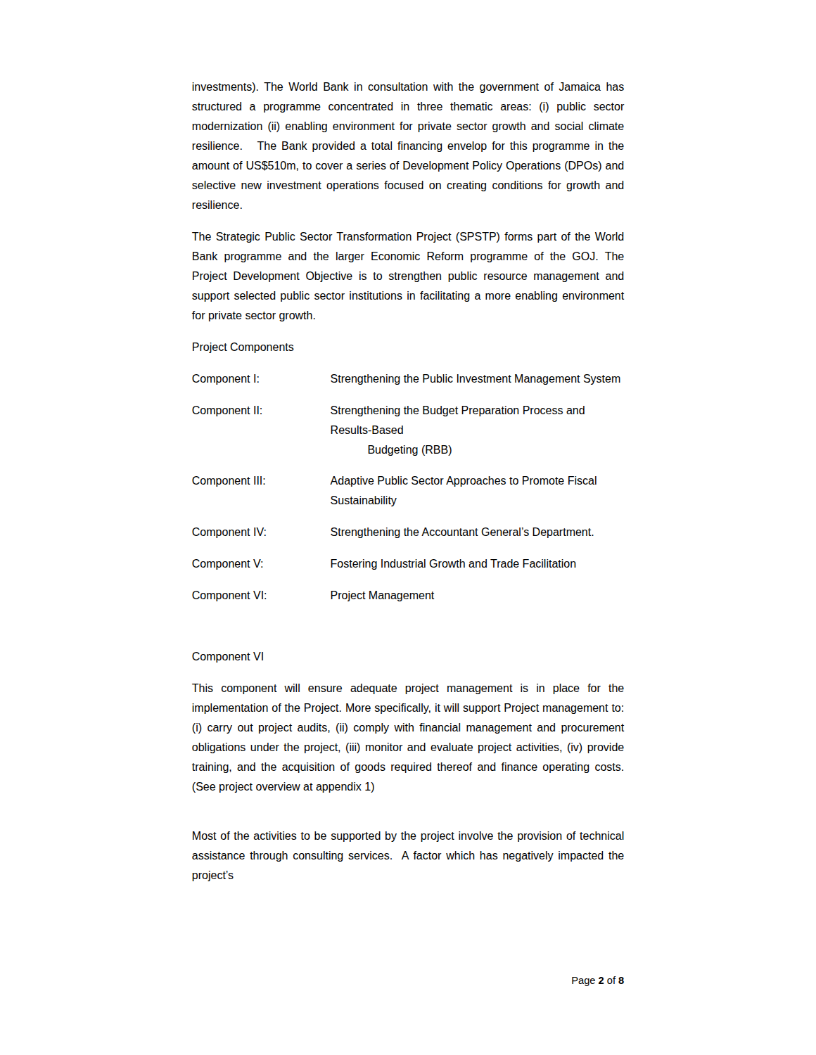investments). The World Bank in consultation with the government of Jamaica has structured a programme concentrated in three thematic areas: (i) public sector modernization (ii) enabling environment for private sector growth and social climate resilience. The Bank provided a total financing envelop for this programme in the amount of US$510m, to cover a series of Development Policy Operations (DPOs) and selective new investment operations focused on creating conditions for growth and resilience.
The Strategic Public Sector Transformation Project (SPSTP) forms part of the World Bank programme and the larger Economic Reform programme of the GOJ. The Project Development Objective is to strengthen public resource management and support selected public sector institutions in facilitating a more enabling environment for private sector growth.
Project Components
Component I:
Strengthening the Public Investment Management System
Component II:
Strengthening the Budget Preparation Process and Results-Based Budgeting (RBB)
Component III:
Adaptive Public Sector Approaches to Promote Fiscal Sustainability
Component IV:
Strengthening the Accountant General’s Department.
Component V:
Fostering Industrial Growth and Trade Facilitation
Component VI:
Project Management
Component VI
This component will ensure adequate project management is in place for the implementation of the Project. More specifically, it will support Project management to: (i) carry out project audits, (ii) comply with financial management and procurement obligations under the project, (iii) monitor and evaluate project activities, (iv) provide training, and the acquisition of goods required thereof and finance operating costs. (See project overview at appendix 1)
Most of the activities to be supported by the project involve the provision of technical assistance through consulting services. A factor which has negatively impacted the project’s
Page 2 of 8